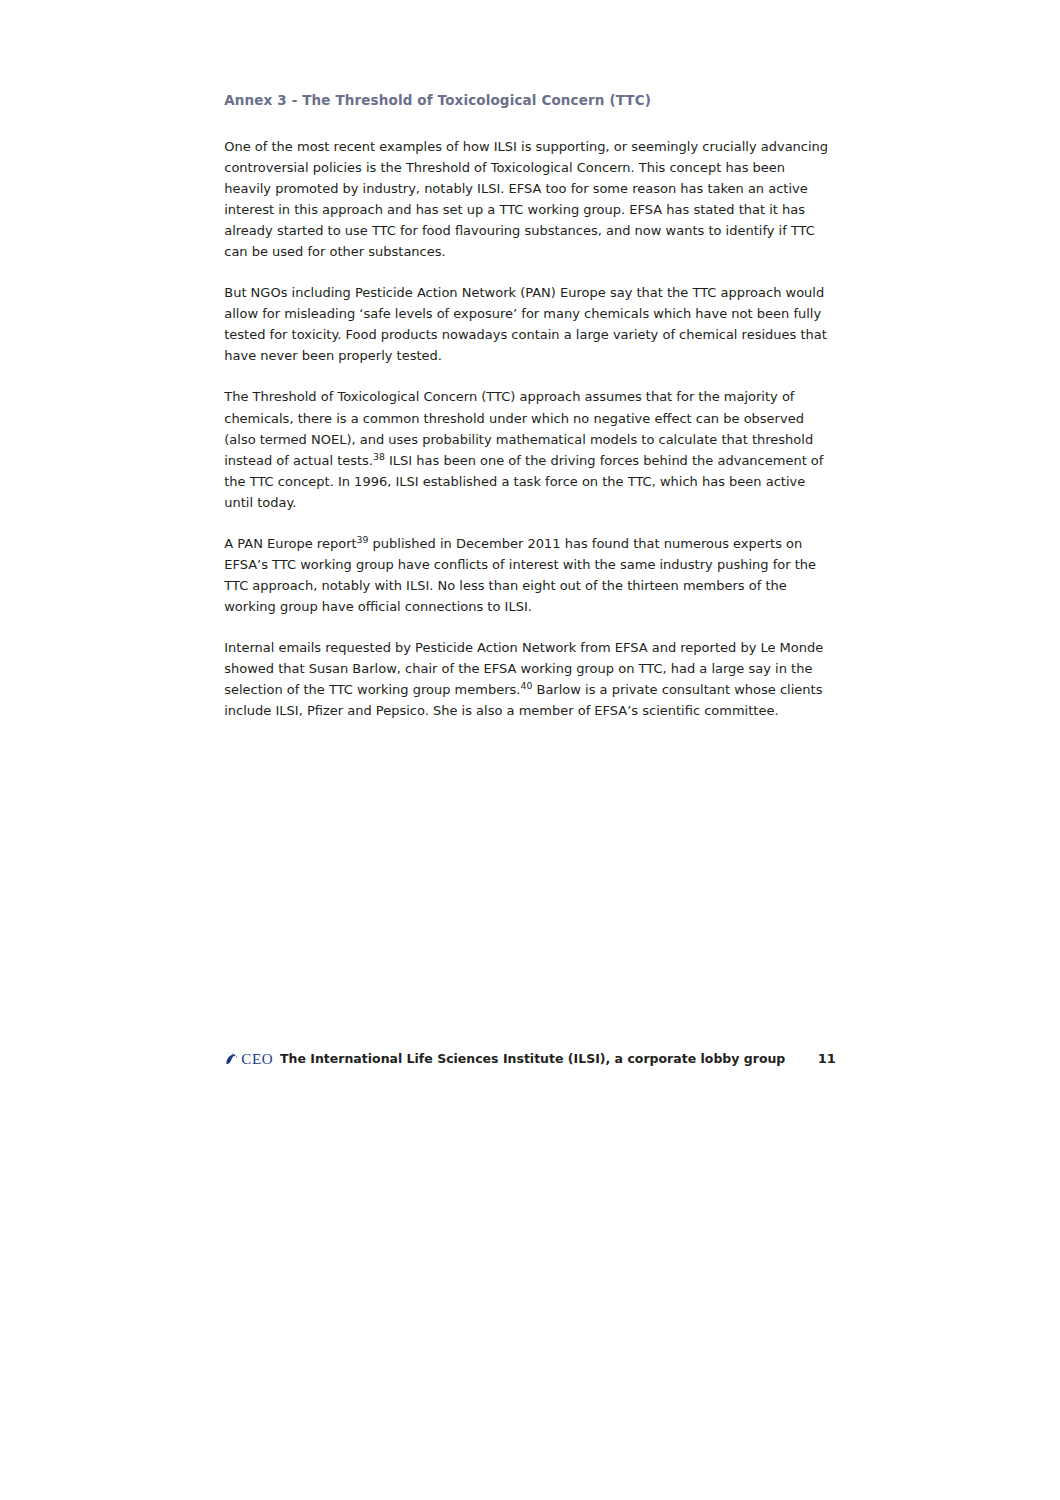Annex 3 - The Threshold of Toxicological Concern (TTC)
One of the most recent examples of how ILSI is supporting, or seemingly crucially advancing controversial policies is the Threshold of Toxicological Concern. This concept has been heavily promoted by industry, notably ILSI. EFSA too for some reason has taken an active interest in this approach and has set up a TTC working group. EFSA has stated that it has already started to use TTC for food flavouring substances, and now wants to identify if TTC can be used for other substances.
But NGOs including Pesticide Action Network (PAN) Europe say that the TTC approach would allow for misleading ‘safe levels of exposure’ for many chemicals which have not been fully tested for toxicity. Food products nowadays contain a large variety of chemical residues that have never been properly tested.
The Threshold of Toxicological Concern (TTC) approach assumes that for the majority of chemicals, there is a common threshold under which no negative effect can be observed (also termed NOEL), and uses probability mathematical models to calculate that threshold instead of actual tests.38 ILSI has been one of the driving forces behind the advancement of the TTC concept. In 1996, ILSI established a task force on the TTC, which has been active until today.
A PAN Europe report39 published in December 2011 has found that numerous experts on EFSA’s TTC working group have conflicts of interest with the same industry pushing for the TTC approach, notably with ILSI. No less than eight out of the thirteen members of the working group have official connections to ILSI.
Internal emails requested by Pesticide Action Network from EFSA and reported by Le Monde showed that Susan Barlow, chair of the EFSA working group on TTC, had a large say in the selection of the TTC working group members.40 Barlow is a private consultant whose clients include ILSI, Pfizer and Pepsico. She is also a member of EFSA’s scientific committee.
CEO The International Life Sciences Institute (ILSI), a corporate lobby group
11